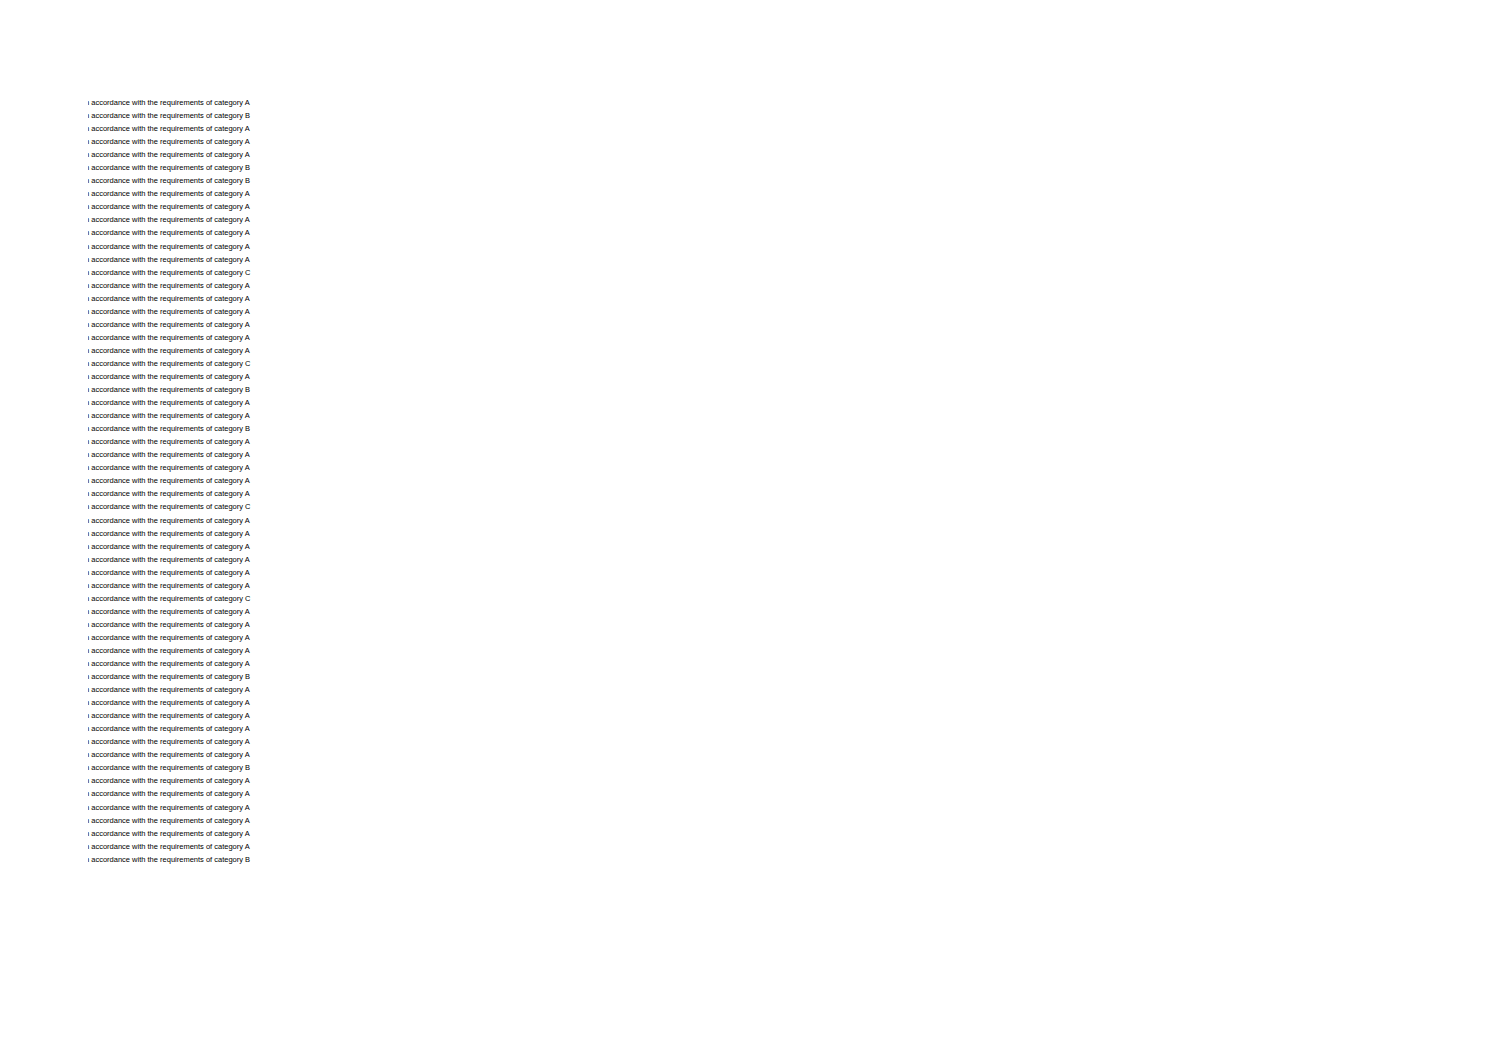n accordance with the requirements of category A
n accordance with the requirements of category B
n accordance with the requirements of category A
n accordance with the requirements of category A
n accordance with the requirements of category A
n accordance with the requirements of category B
n accordance with the requirements of category B
n accordance with the requirements of category A
n accordance with the requirements of category A
n accordance with the requirements of category A
n accordance with the requirements of category A
n accordance with the requirements of category A
n accordance with the requirements of category A
n accordance with the requirements of category C
n accordance with the requirements of category A
n accordance with the requirements of category A
n accordance with the requirements of category A
n accordance with the requirements of category A
n accordance with the requirements of category A
n accordance with the requirements of category A
n accordance with the requirements of category C
n accordance with the requirements of category A
n accordance with the requirements of category B
n accordance with the requirements of category A
n accordance with the requirements of category A
n accordance with the requirements of category B
n accordance with the requirements of category A
n accordance with the requirements of category A
n accordance with the requirements of category A
n accordance with the requirements of category A
n accordance with the requirements of category A
n accordance with the requirements of category C
n accordance with the requirements of category A
n accordance with the requirements of category A
n accordance with the requirements of category A
n accordance with the requirements of category A
n accordance with the requirements of category A
n accordance with the requirements of category A
n accordance with the requirements of category C
n accordance with the requirements of category A
n accordance with the requirements of category A
n accordance with the requirements of category A
n accordance with the requirements of category A
n accordance with the requirements of category A
n accordance with the requirements of category B
n accordance with the requirements of category A
n accordance with the requirements of category A
n accordance with the requirements of category A
n accordance with the requirements of category A
n accordance with the requirements of category A
n accordance with the requirements of category A
n accordance with the requirements of category B
n accordance with the requirements of category A
n accordance with the requirements of category A
n accordance with the requirements of category A
n accordance with the requirements of category A
n accordance with the requirements of category A
n accordance with the requirements of category A
n accordance with the requirements of category B